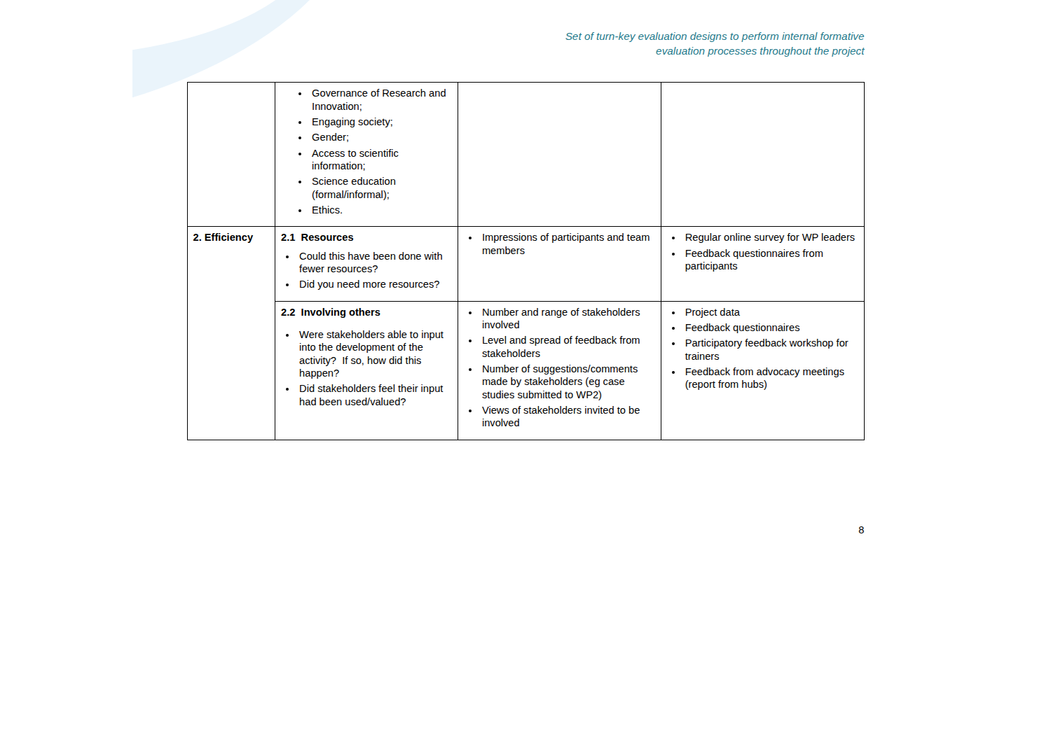Set of turn-key evaluation designs to perform internal formative
evaluation processes throughout the project
| | Governance of Research and Innovation; Engaging society; Gender; Access to scientific information; Science education (formal/informal); Ethics. | | |
| 2. Efficiency | 2.1 Resources Could this have been done with fewer resources? Did you need more resources? | Impressions of participants and team members | Regular online survey for WP leaders Feedback questionnaires from participants |
| 2.2 Involving others Were stakeholders able to input into the development of the activity? If so, how did this happen? Did stakeholders feel their input had been used/valued? | Number and range of stakeholders involved Level and spread of feedback from stakeholders Number of suggestions/comments made by stakeholders (eg case studies submitted to WP2) Views of stakeholders invited to be involved | Project data Feedback questionnaires Participatory feedback workshop for trainers Feedback from advocacy meetings (report from hubs) |
8